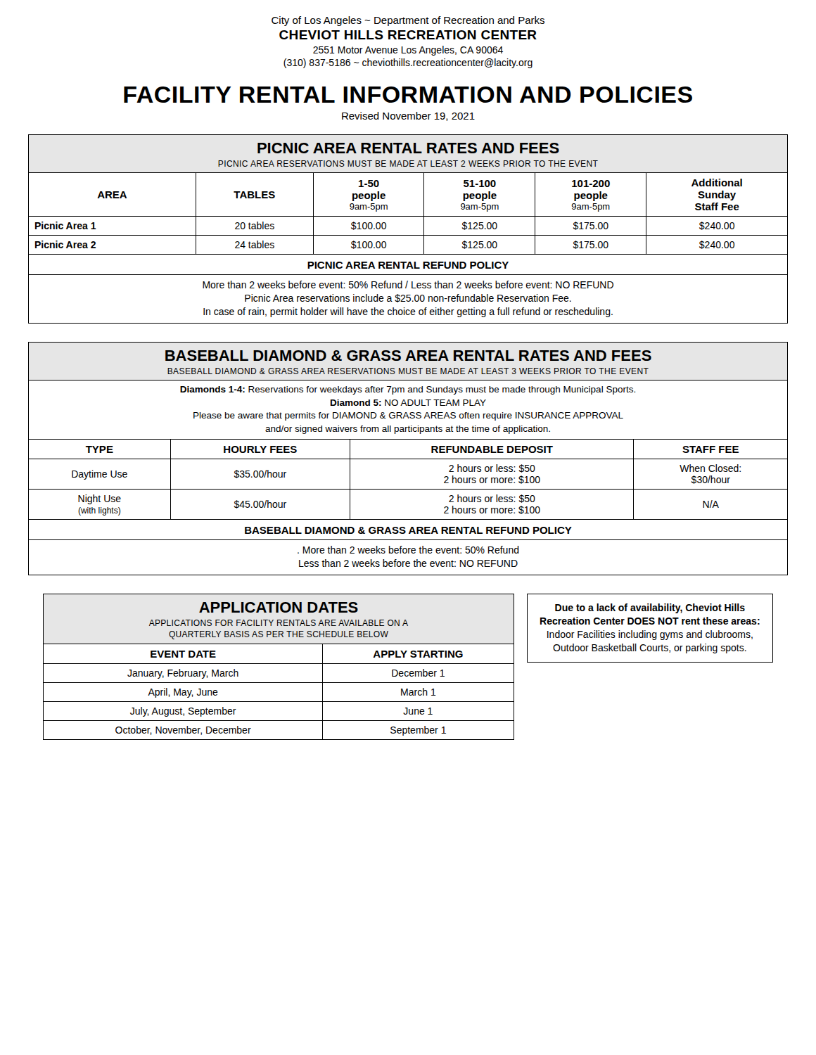City of Los Angeles ~ Department of Recreation and Parks
CHEVIOT HILLS RECREATION CENTER
2551 Motor Avenue Los Angeles, CA 90064
(310) 837-5186 ~ cheviothills.recreationcenter@lacity.org
FACILITY RENTAL INFORMATION AND POLICIES
Revised November 19, 2021
| PICNIC AREA RENTAL RATES AND FEES |
| PICNIC AREA RESERVATIONS MUST BE MADE AT LEAST 2 WEEKS PRIOR TO THE EVENT |
| AREA | TABLES | 1-50 people 9am-5pm | 51-100 people 9am-5pm | 101-200 people 9am-5pm | Additional Sunday Staff Fee |
| Picnic Area 1 | 20 tables | $100.00 | $125.00 | $175.00 | $240.00 |
| Picnic Area 2 | 24 tables | $100.00 | $125.00 | $175.00 | $240.00 |
| PICNIC AREA RENTAL REFUND POLICY |
| More than 2 weeks before event: 50% Refund / Less than 2 weeks before event: NO REFUND Picnic Area reservations include a $25.00 non-refundable Reservation Fee. In case of rain, permit holder will have the choice of either getting a full refund or rescheduling. |
| BASEBALL DIAMOND & GRASS AREA RENTAL RATES AND FEES |
| BASEBALL DIAMOND & GRASS AREA RESERVATIONS MUST BE MADE AT LEAST 3 WEEKS PRIOR TO THE EVENT |
| Diamonds 1-4: Reservations for weekdays after 7pm and Sundays must be made through Municipal Sports. Diamond 5: NO ADULT TEAM PLAY Please be aware that permits for DIAMOND & GRASS AREAS often require INSURANCE APPROVAL and/or signed waivers from all participants at the time of application. |
| TYPE | HOURLY FEES | REFUNDABLE DEPOSIT | STAFF FEE |
| Daytime Use | $35.00/hour | 2 hours or less: $50 2 hours or more: $100 | When Closed: $30/hour |
| Night Use (with lights) | $45.00/hour | 2 hours or less: $50 2 hours or more: $100 | N/A |
| BASEBALL DIAMOND & GRASS AREA RENTAL REFUND POLICY |
| . More than 2 weeks before the event: 50% Refund Less than 2 weeks before the event: NO REFUND |
| APPLICATION DATES |
| APPLICATIONS FOR FACILITY RENTALS ARE AVAILABLE ON A QUARTERLY BASIS AS PER THE SCHEDULE BELOW |
| EVENT DATE | APPLY STARTING |
| January, February, March | December 1 |
| April, May, June | March 1 |
| July, August, September | June 1 |
| October, November, December | September 1 |
Due to a lack of availability, Cheviot Hills Recreation Center DOES NOT rent these areas: Indoor Facilities including gyms and clubrooms, Outdoor Basketball Courts, or parking spots.